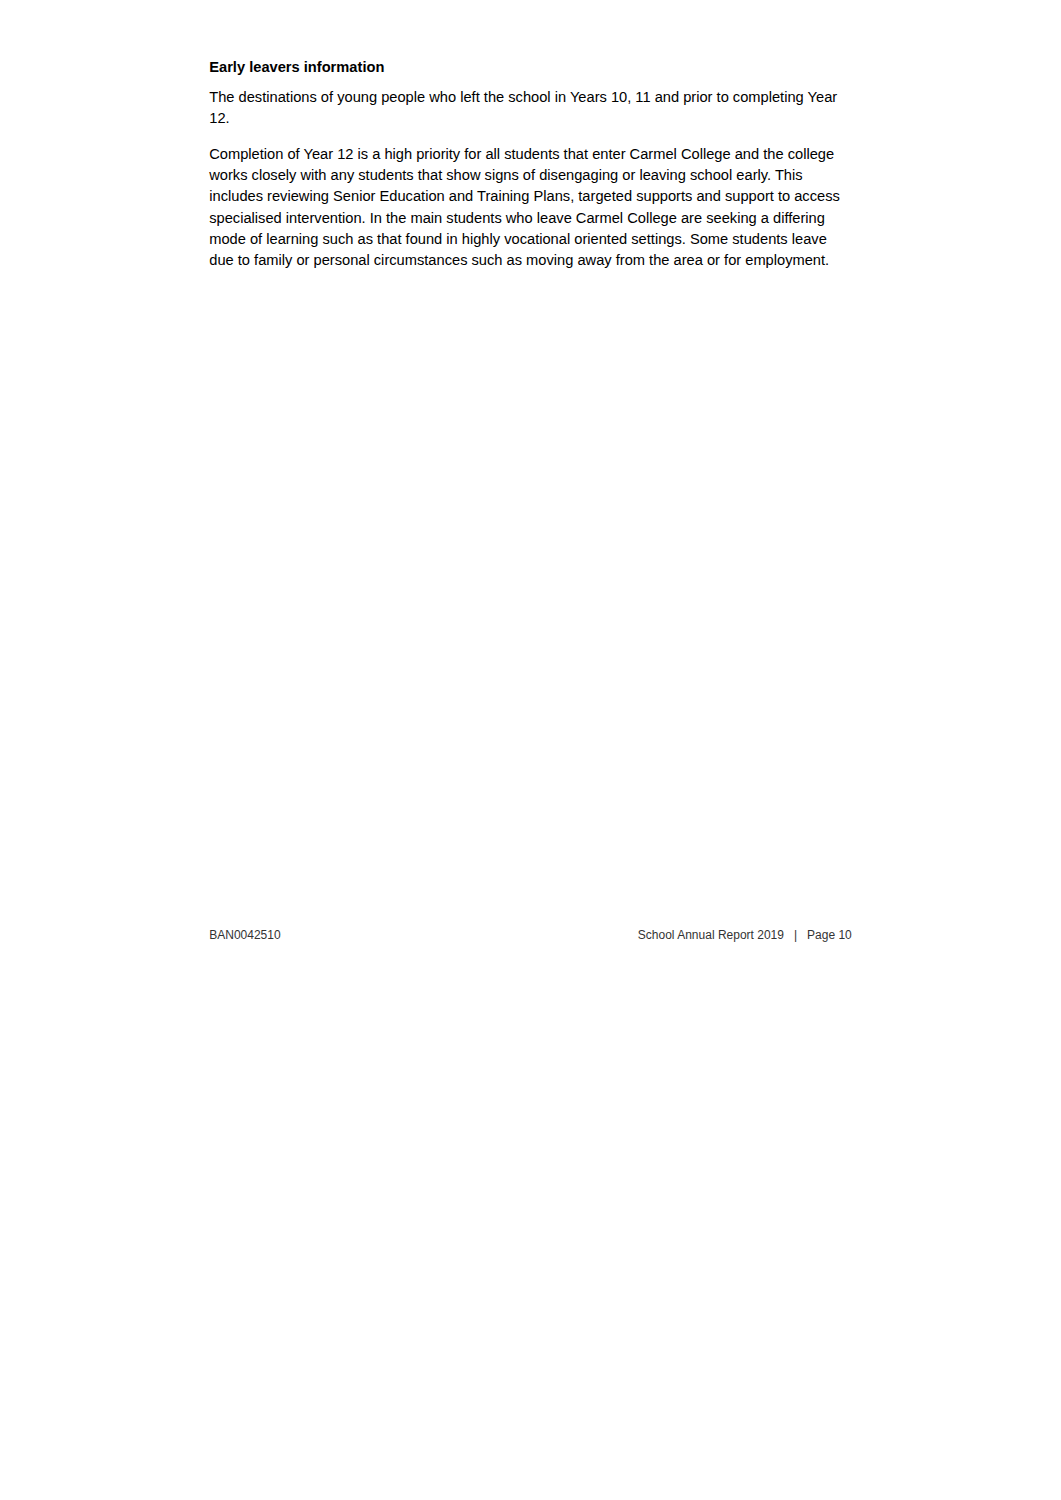Early leavers information
The destinations of young people who left the school in Years 10, 11 and prior to completing Year 12.
Completion of Year 12 is a high priority for all students that enter Carmel College and the college works closely with any students that show signs of disengaging or leaving school early. This includes reviewing Senior Education and Training Plans, targeted supports and support to access specialised intervention. In the main students who leave Carmel College are seeking a differing mode of learning such as that found in highly vocational oriented settings. Some students leave due to family or personal circumstances such as moving away from the area or for employment.
BAN0042510
School Annual Report 2019 | Page 10